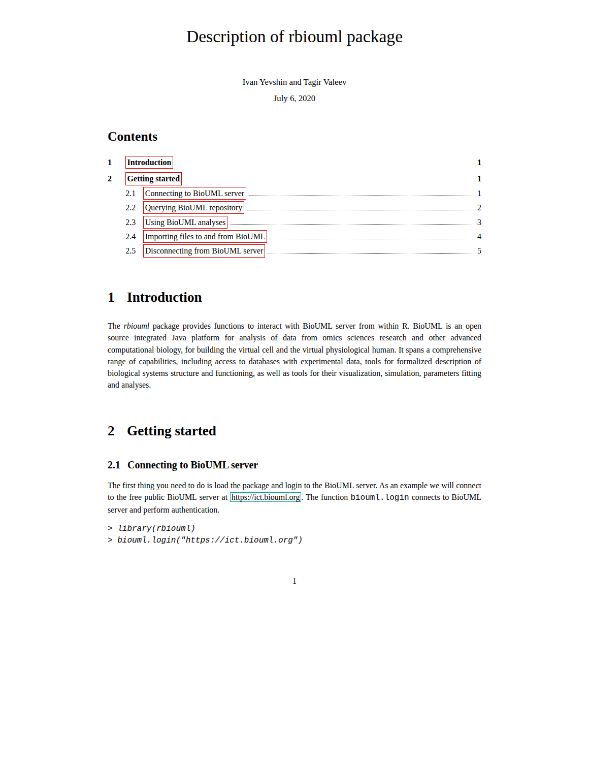Description of rbiouml package
Ivan Yevshin and Tagir Valeev
July 6, 2020
Contents
1 Introduction 1
2 Getting started 1
2.1 Connecting to BioUML server 1
2.2 Querying BioUML repository 2
2.3 Using BioUML analyses 3
2.4 Importing files to and from BioUML 4
2.5 Disconnecting from BioUML server 5
1 Introduction
The rbiouml package provides functions to interact with BioUML server from within R. BioUML is an open source integrated Java platform for analysis of data from omics sciences research and other advanced computational biology, for building the virtual cell and the virtual physiological human. It spans a comprehensive range of capabilities, including access to databases with experimental data, tools for formalized description of biological systems structure and functioning, as well as tools for their visualization, simulation, parameters fitting and analyses.
2 Getting started
2.1 Connecting to BioUML server
The first thing you need to do is load the package and login to the BioUML server. As an example we will connect to the free public BioUML server at https://ict.biouml.org. The function biouml.login connects to BioUML server and perform authentication.
> library(rbiouml)
> biouml.login("https://ict.biouml.org")
1